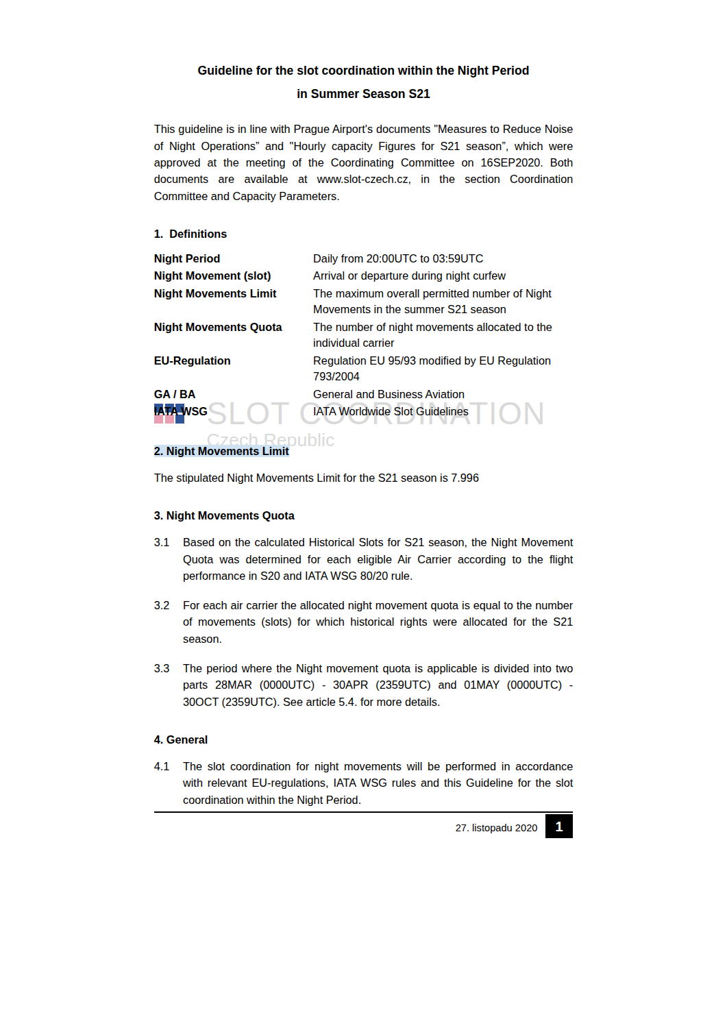SLOT COORDINATION
Czech Republic
Guideline for the slot coordination within the Night Period in Summer Season S21
This guideline is in line with Prague Airport's documents "Measures to Reduce Noise of Night Operations” and "Hourly capacity Figures for S21 season”, which were approved at the meeting of the Coordinating Committee on 16SEP2020. Both documents are available at www.slot-czech.cz, in the section Coordination Committee and Capacity Parameters.
1. Definitions
| Night Period | Daily from 20:00UTC to 03:59UTC |
| Night Movement (slot) | Arrival or departure during night curfew |
| Night Movements Limit | The maximum overall permitted number of Night Movements in the summer S21 season |
| Night Movements Quota | The number of night movements allocated to the individual carrier |
| EU-Regulation | Regulation EU 95/93 modified by EU Regulation 793/2004 |
| GA / BA | General and Business Aviation |
| IATA WSG | IATA Worldwide Slot Guidelines |
2. Night Movements Limit
The stipulated Night Movements Limit for the S21 season is 7.996
3. Night Movements Quota
3.1
Based on the calculated Historical Slots for S21 season, the Night Movement Quota was determined for each eligible Air Carrier according to the flight performance in S20 and IATA WSG 80/20 rule.
3.2
For each air carrier the allocated night movement quota is equal to the number of movements (slots) for which historical rights were allocated for the S21 season.
3.3
The period where the Night movement quota is applicable is divided into two parts 28MAR (0000UTC) - 30APR (2359UTC) and 01MAY (0000UTC) - 30OCT (2359UTC). See article 5.4. for more details.
4. General
4.1
The slot coordination for night movements will be performed in accordance with relevant EU-regulations, IATA WSG rules and this Guideline for the slot coordination within the Night Period.
27. listopadu 2020
1